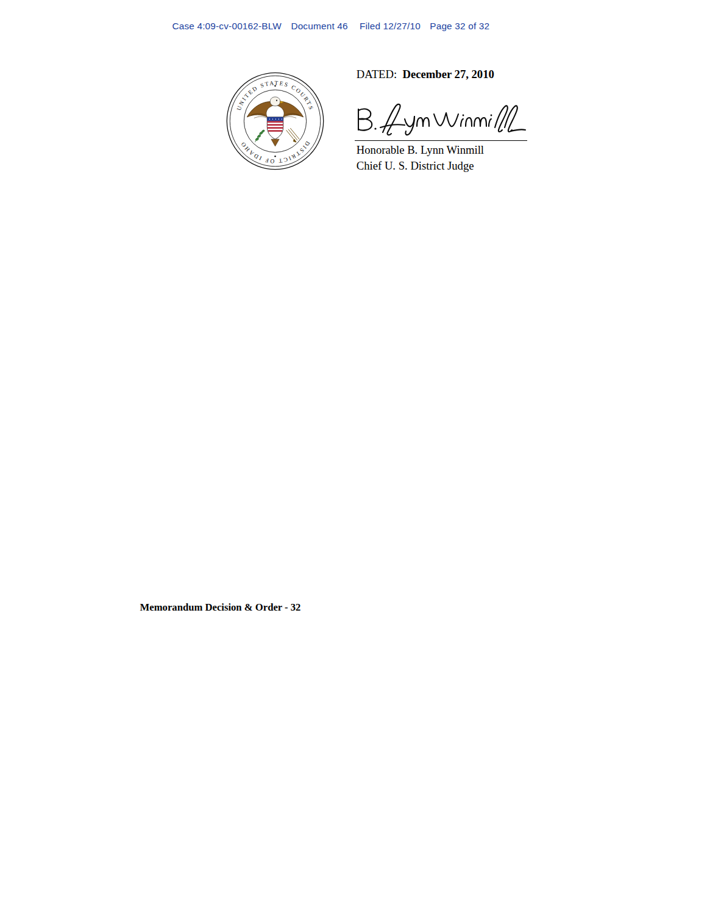Case 4:09-cv-00162-BLW Document 46 Filed 12/27/10 Page 32 of 32
United States District Court, District of Idaho seal UNITED STATES COURTS DISTRICT OF IDAHO
DATED: December 27, 2010
Signature
Honorable B. Lynn Winmill
Chief U. S. District Judge
Memorandum Decision & Order - 32